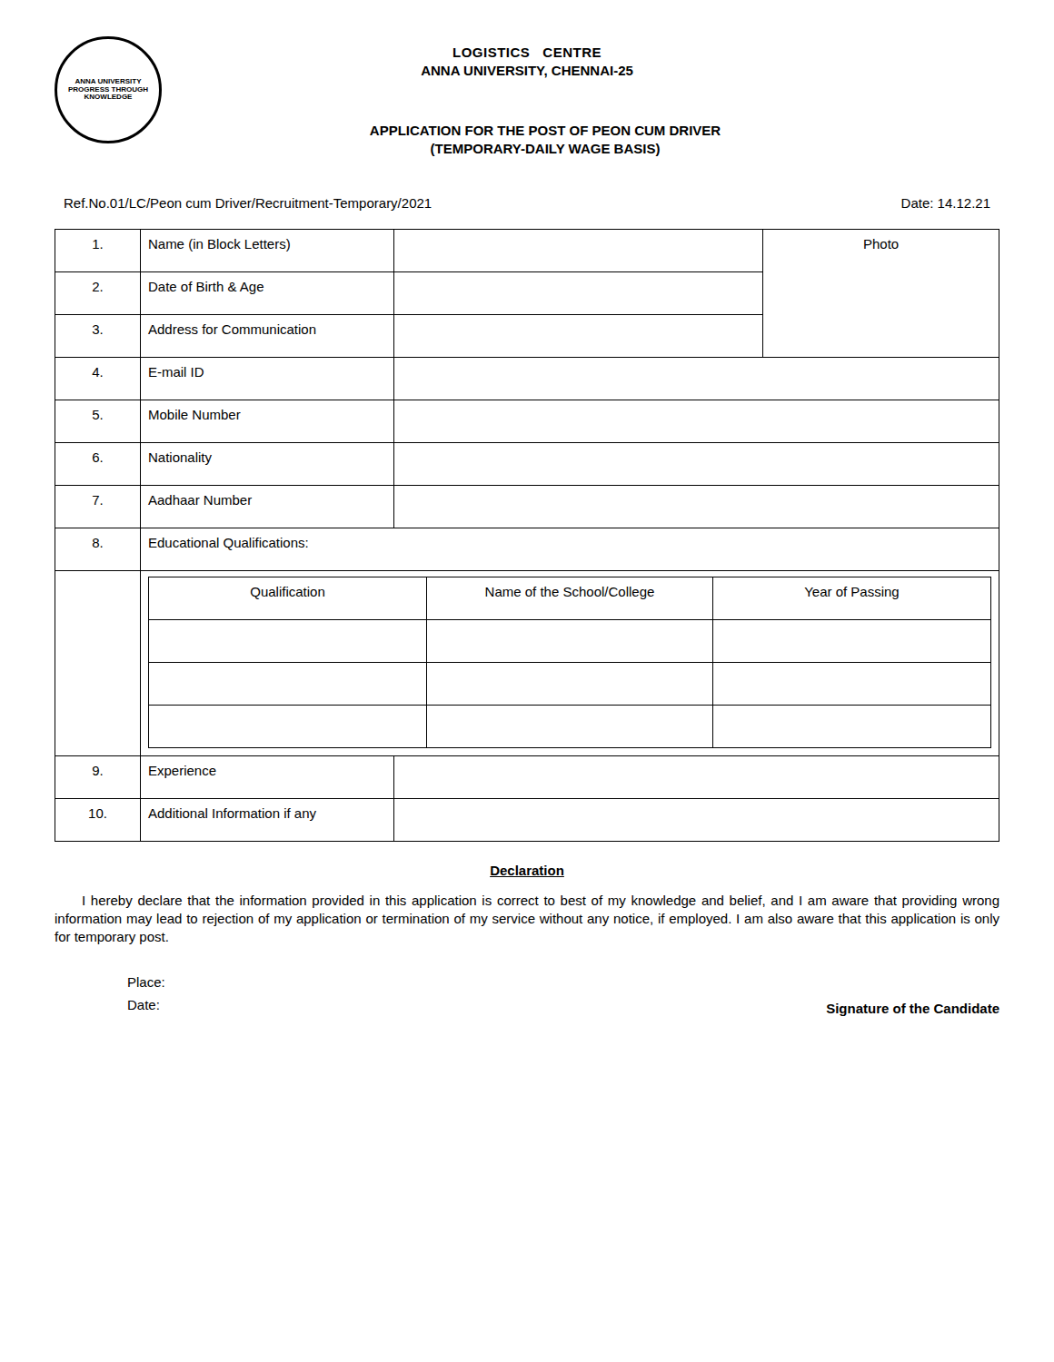ANNA UNIVERSITY
PROGRESS THROUGH KNOWLEDGE
LOGISTICS CENTRE
ANNA UNIVERSITY, CHENNAI-25
APPLICATION FOR THE POST OF PEON CUM DRIVER
(TEMPORARY-DAILY WAGE BASIS)
Ref.No.01/LC/Peon cum Driver/Recruitment-Temporary/2021 Date: 14.12.21
| 1. | Name (in Block Letters) | | Photo |
| 2. | Date of Birth & Age | |
| 3. | Address for Communication | |
| 4. | E-mail ID | |
| 5. | Mobile Number | |
| 6. | Nationality | |
| 7. | Aadhaar Number | |
| 8. | Educational Qualifications: |
| | / Qualification / Name of the School/College / Year of Passing / |
| 9. | Experience | |
| 10. | Additional Information if any | |
Declaration
I hereby declare that the information provided in this application is correct to best of my knowledge and belief, and I am aware that providing wrong information may lead to rejection of my application or termination of my service without any notice, if employed. I am also aware that this application is only for temporary post.
Place:
Date:
Signature of the Candidate